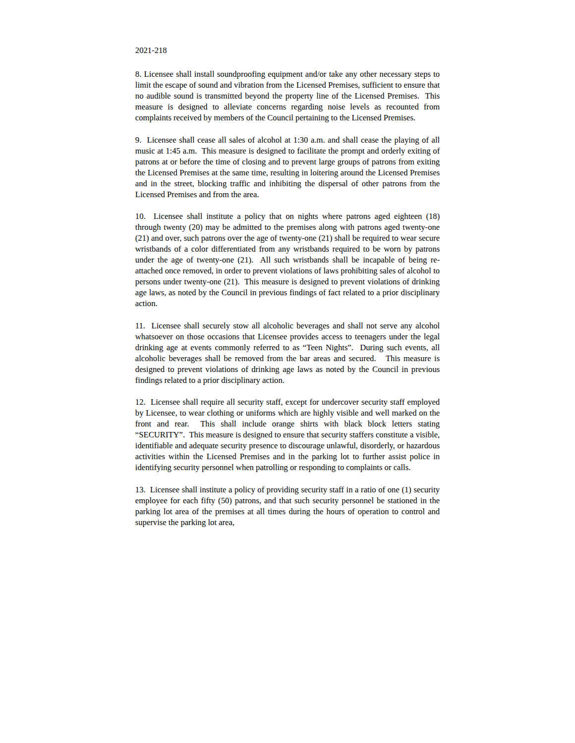2021-218
8. Licensee shall install soundproofing equipment and/or take any other necessary steps to limit the escape of sound and vibration from the Licensed Premises, sufficient to ensure that no audible sound is transmitted beyond the property line of the Licensed Premises. This measure is designed to alleviate concerns regarding noise levels as recounted from complaints received by members of the Council pertaining to the Licensed Premises.
9. Licensee shall cease all sales of alcohol at 1:30 a.m. and shall cease the playing of all music at 1:45 a.m. This measure is designed to facilitate the prompt and orderly exiting of patrons at or before the time of closing and to prevent large groups of patrons from exiting the Licensed Premises at the same time, resulting in loitering around the Licensed Premises and in the street, blocking traffic and inhibiting the dispersal of other patrons from the Licensed Premises and from the area.
10. Licensee shall institute a policy that on nights where patrons aged eighteen (18) through twenty (20) may be admitted to the premises along with patrons aged twenty-one (21) and over, such patrons over the age of twenty-one (21) shall be required to wear secure wristbands of a color differentiated from any wristbands required to be worn by patrons under the age of twenty-one (21). All such wristbands shall be incapable of being re-attached once removed, in order to prevent violations of laws prohibiting sales of alcohol to persons under twenty-one (21). This measure is designed to prevent violations of drinking age laws, as noted by the Council in previous findings of fact related to a prior disciplinary action.
11. Licensee shall securely stow all alcoholic beverages and shall not serve any alcohol whatsoever on those occasions that Licensee provides access to teenagers under the legal drinking age at events commonly referred to as “Teen Nights”. During such events, all alcoholic beverages shall be removed from the bar areas and secured. This measure is designed to prevent violations of drinking age laws as noted by the Council in previous findings related to a prior disciplinary action.
12. Licensee shall require all security staff, except for undercover security staff employed by Licensee, to wear clothing or uniforms which are highly visible and well marked on the front and rear. This shall include orange shirts with black block letters stating “SECURITY”. This measure is designed to ensure that security staffers constitute a visible, identifiable and adequate security presence to discourage unlawful, disorderly, or hazardous activities within the Licensed Premises and in the parking lot to further assist police in identifying security personnel when patrolling or responding to complaints or calls.
13. Licensee shall institute a policy of providing security staff in a ratio of one (1) security employee for each fifty (50) patrons, and that such security personnel be stationed in the parking lot area of the premises at all times during the hours of operation to control and supervise the parking lot area,